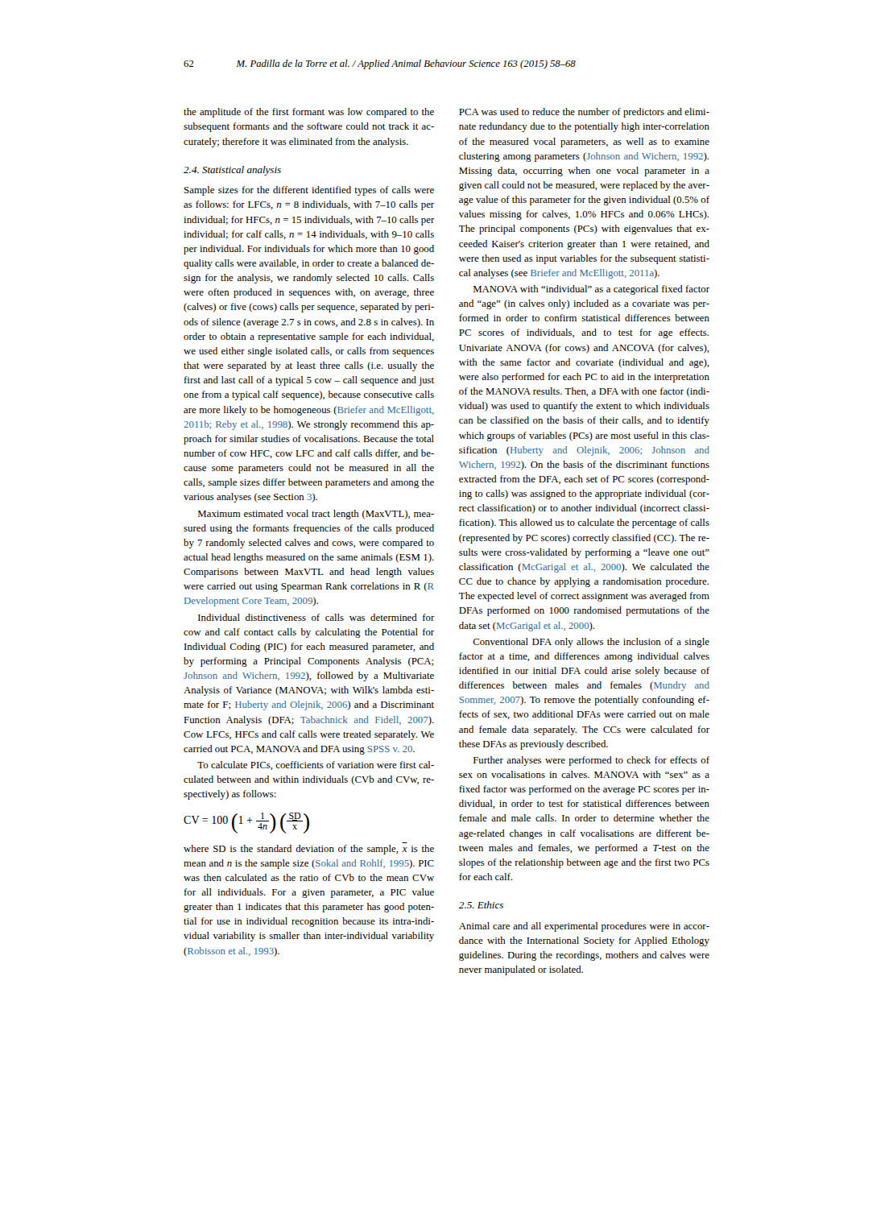62 M. Padilla de la Torre et al. / Applied Animal Behaviour Science 163 (2015) 58–68
the amplitude of the first formant was low compared to the subsequent formants and the software could not track it accurately; therefore it was eliminated from the analysis.
2.4. Statistical analysis
Sample sizes for the different identified types of calls were as follows: for LFCs, n = 8 individuals, with 7–10 calls per individual; for HFCs, n = 15 individuals, with 7–10 calls per individual; for calf calls, n = 14 individuals, with 9–10 calls per individual. For individuals for which more than 10 good quality calls were available, in order to create a balanced design for the analysis, we randomly selected 10 calls. Calls were often produced in sequences with, on average, three (calves) or five (cows) calls per sequence, separated by periods of silence (average 2.7 s in cows, and 2.8 s in calves). In order to obtain a representative sample for each individual, we used either single isolated calls, or calls from sequences that were separated by at least three calls (i.e. usually the first and last call of a typical 5 cow – call sequence and just one from a typical calf sequence), because consecutive calls are more likely to be homogeneous (Briefer and McElligott, 2011b; Reby et al., 1998). We strongly recommend this approach for similar studies of vocalisations. Because the total number of cow HFC, cow LFC and calf calls differ, and because some parameters could not be measured in all the calls, sample sizes differ between parameters and among the various analyses (see Section 3).
Maximum estimated vocal tract length (MaxVTL), measured using the formants frequencies of the calls produced by 7 randomly selected calves and cows, were compared to actual head lengths measured on the same animals (ESM 1). Comparisons between MaxVTL and head length values were carried out using Spearman Rank correlations in R (R Development Core Team, 2009).
Individual distinctiveness of calls was determined for cow and calf contact calls by calculating the Potential for Individual Coding (PIC) for each measured parameter, and by performing a Principal Components Analysis (PCA; Johnson and Wichern, 1992), followed by a Multivariate Analysis of Variance (MANOVA; with Wilk's lambda estimate for F; Huberty and Olejnik, 2006) and a Discriminant Function Analysis (DFA; Tabachnick and Fidell, 2007). Cow LFCs, HFCs and calf calls were treated separately. We carried out PCA, MANOVA and DFA using SPSS v. 20.
To calculate PICs, coefficients of variation were first calculated between and within individuals (CVb and CVw, respectively) as follows:
CV = 100 (1 + 14n) (SD x)
where SD is the standard deviation of the sample, x is the mean and n is the sample size (Sokal and Rohlf, 1995). PIC was then calculated as the ratio of CVb to the mean CVw for all individuals. For a given parameter, a PIC value greater than 1 indicates that this parameter has good potential for use in individual recognition because its intra-individual variability is smaller than inter-individual variability (Robisson et al., 1993).
PCA was used to reduce the number of predictors and eliminate redundancy due to the potentially high inter-correlation of the measured vocal parameters, as well as to examine clustering among parameters (Johnson and Wichern, 1992). Missing data, occurring when one vocal parameter in a given call could not be measured, were replaced by the average value of this parameter for the given individual (0.5% of values missing for calves, 1.0% HFCs and 0.06% LHCs). The principal components (PCs) with eigenvalues that exceeded Kaiser's criterion greater than 1 were retained, and were then used as input variables for the subsequent statistical analyses (see Briefer and McElligott, 2011a).
MANOVA with “individual” as a categorical fixed factor and “age” (in calves only) included as a covariate was performed in order to confirm statistical differences between PC scores of individuals, and to test for age effects. Univariate ANOVA (for cows) and ANCOVA (for calves), with the same factor and covariate (individual and age), were also performed for each PC to aid in the interpretation of the MANOVA results. Then, a DFA with one factor (individual) was used to quantify the extent to which individuals can be classified on the basis of their calls, and to identify which groups of variables (PCs) are most useful in this classification (Huberty and Olejnik, 2006; Johnson and Wichern, 1992). On the basis of the discriminant functions extracted from the DFA, each set of PC scores (corresponding to calls) was assigned to the appropriate individual (correct classification) or to another individual (incorrect classification). This allowed us to calculate the percentage of calls (represented by PC scores) correctly classified (CC). The results were cross-validated by performing a “leave one out” classification (McGarigal et al., 2000). We calculated the CC due to chance by applying a randomisation procedure. The expected level of correct assignment was averaged from DFAs performed on 1000 randomised permutations of the data set (McGarigal et al., 2000).
Conventional DFA only allows the inclusion of a single factor at a time, and differences among individual calves identified in our initial DFA could arise solely because of differences between males and females (Mundry and Sommer, 2007). To remove the potentially confounding effects of sex, two additional DFAs were carried out on male and female data separately. The CCs were calculated for these DFAs as previously described.
Further analyses were performed to check for effects of sex on vocalisations in calves. MANOVA with “sex” as a fixed factor was performed on the average PC scores per individual, in order to test for statistical differences between female and male calls. In order to determine whether the age-related changes in calf vocalisations are different between males and females, we performed a T-test on the slopes of the relationship between age and the first two PCs for each calf.
2.5. Ethics
Animal care and all experimental procedures were in accordance with the International Society for Applied Ethology guidelines. During the recordings, mothers and calves were never manipulated or isolated.